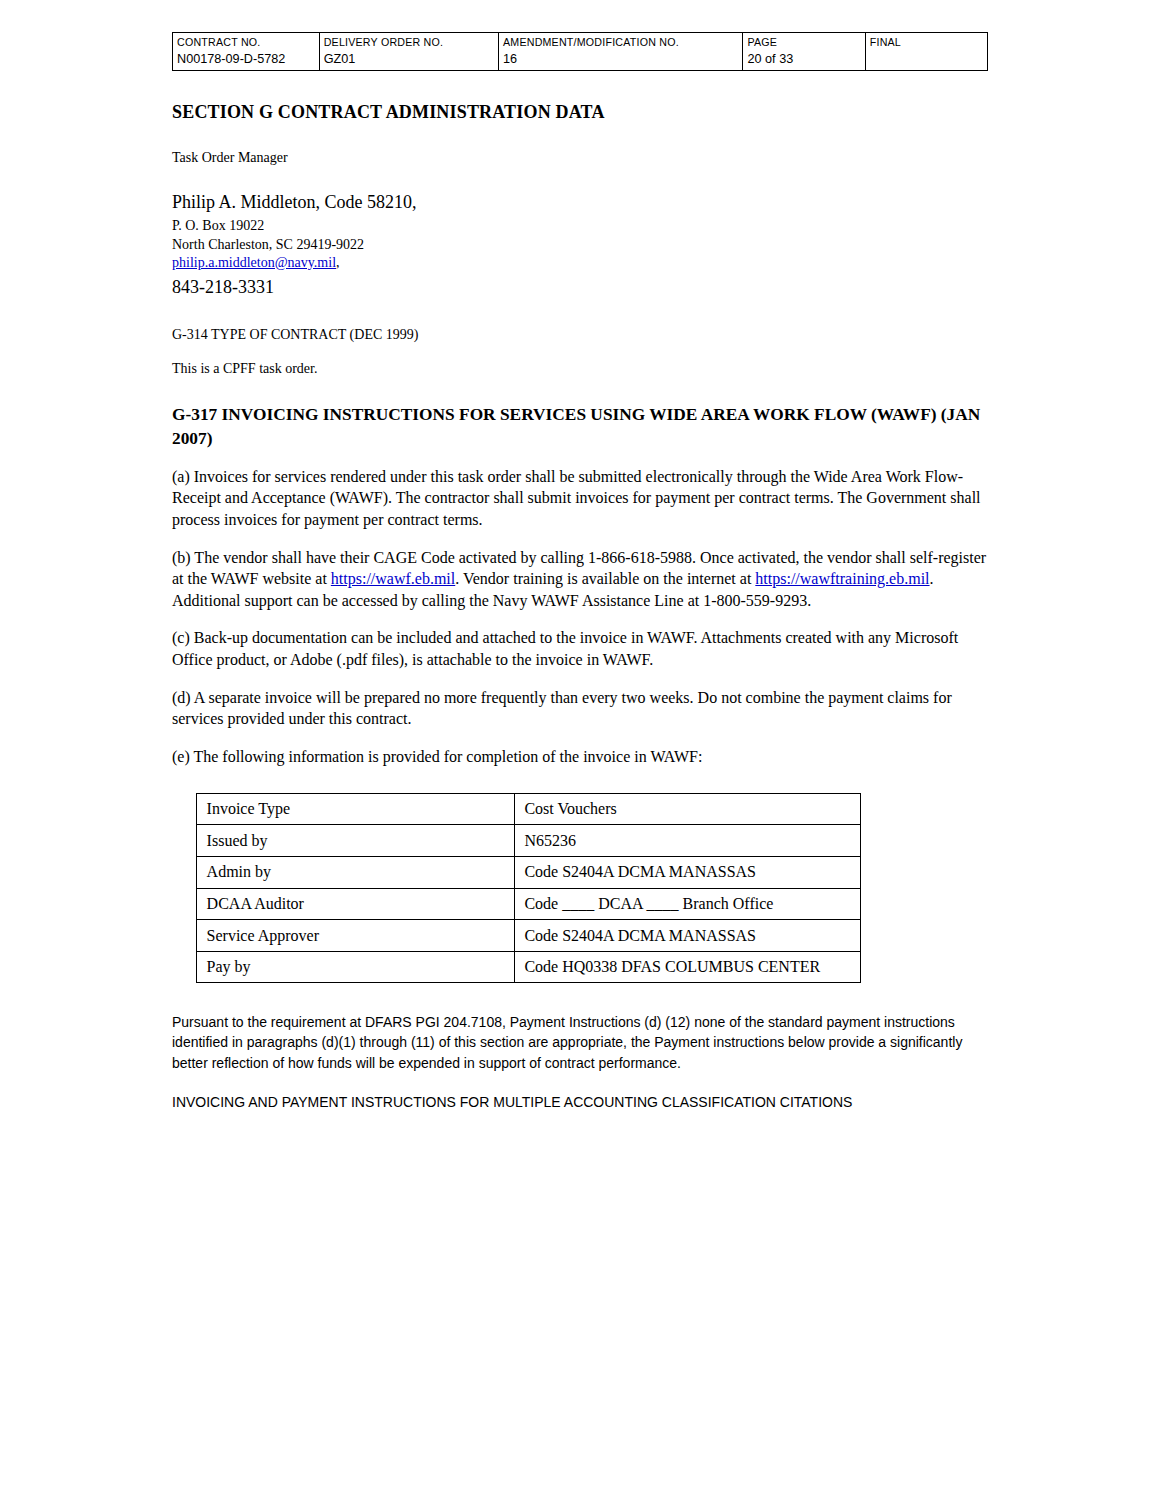| CONTRACT NO. N00178-09-D-5782 | DELIVERY ORDER NO. GZ01 | AMENDMENT/MODIFICATION NO. 16 | PAGE 20 of 33 | FINAL |
SECTION G CONTRACT ADMINISTRATION DATA
Task Order Manager
Philip A. Middleton, Code 58210,
P. O. Box 19022
North Charleston, SC 29419-9022
philip.a.middleton@navy.mil,
843-218-3331
G-314 TYPE OF CONTRACT (DEC 1999)
This is a CPFF task order.
G-317 INVOICING INSTRUCTIONS FOR SERVICES USING WIDE AREA WORK FLOW (WAWF) (JAN 2007)
(a) Invoices for services rendered under this task order shall be submitted electronically through the Wide Area Work Flow-Receipt and Acceptance (WAWF). The contractor shall submit invoices for payment per contract terms. The Government shall process invoices for payment per contract terms.
(b) The vendor shall have their CAGE Code activated by calling 1-866-618-5988. Once activated, the vendor shall self-register at the WAWF website at https://wawf.eb.mil. Vendor training is available on the internet at https://wawftraining.eb.mil. Additional support can be accessed by calling the Navy WAWF Assistance Line at 1-800-559-9293.
(c) Back-up documentation can be included and attached to the invoice in WAWF. Attachments created with any Microsoft Office product, or Adobe (.pdf files), is attachable to the invoice in WAWF.
(d) A separate invoice will be prepared no more frequently than every two weeks. Do not combine the payment claims for services provided under this contract.
(e) The following information is provided for completion of the invoice in WAWF:
| Invoice Type | Cost Vouchers |
| Issued by | N65236 |
| Admin by | Code S2404A DCMA MANASSAS |
| DCAA Auditor | Code ____ DCAA ____ Branch Office |
| Service Approver | Code S2404A DCMA MANASSAS |
| Pay by | Code HQ0338 DFAS COLUMBUS CENTER |
Pursuant to the requirement at DFARS PGI 204.7108, Payment Instructions (d) (12) none of the standard payment instructions identified in paragraphs (d)(1) through (11) of this section are appropriate, the Payment instructions below provide a significantly better reflection of how funds will be expended in support of contract performance.
INVOICING AND PAYMENT INSTRUCTIONS FOR MULTIPLE ACCOUNTING CLASSIFICATION CITATIONS